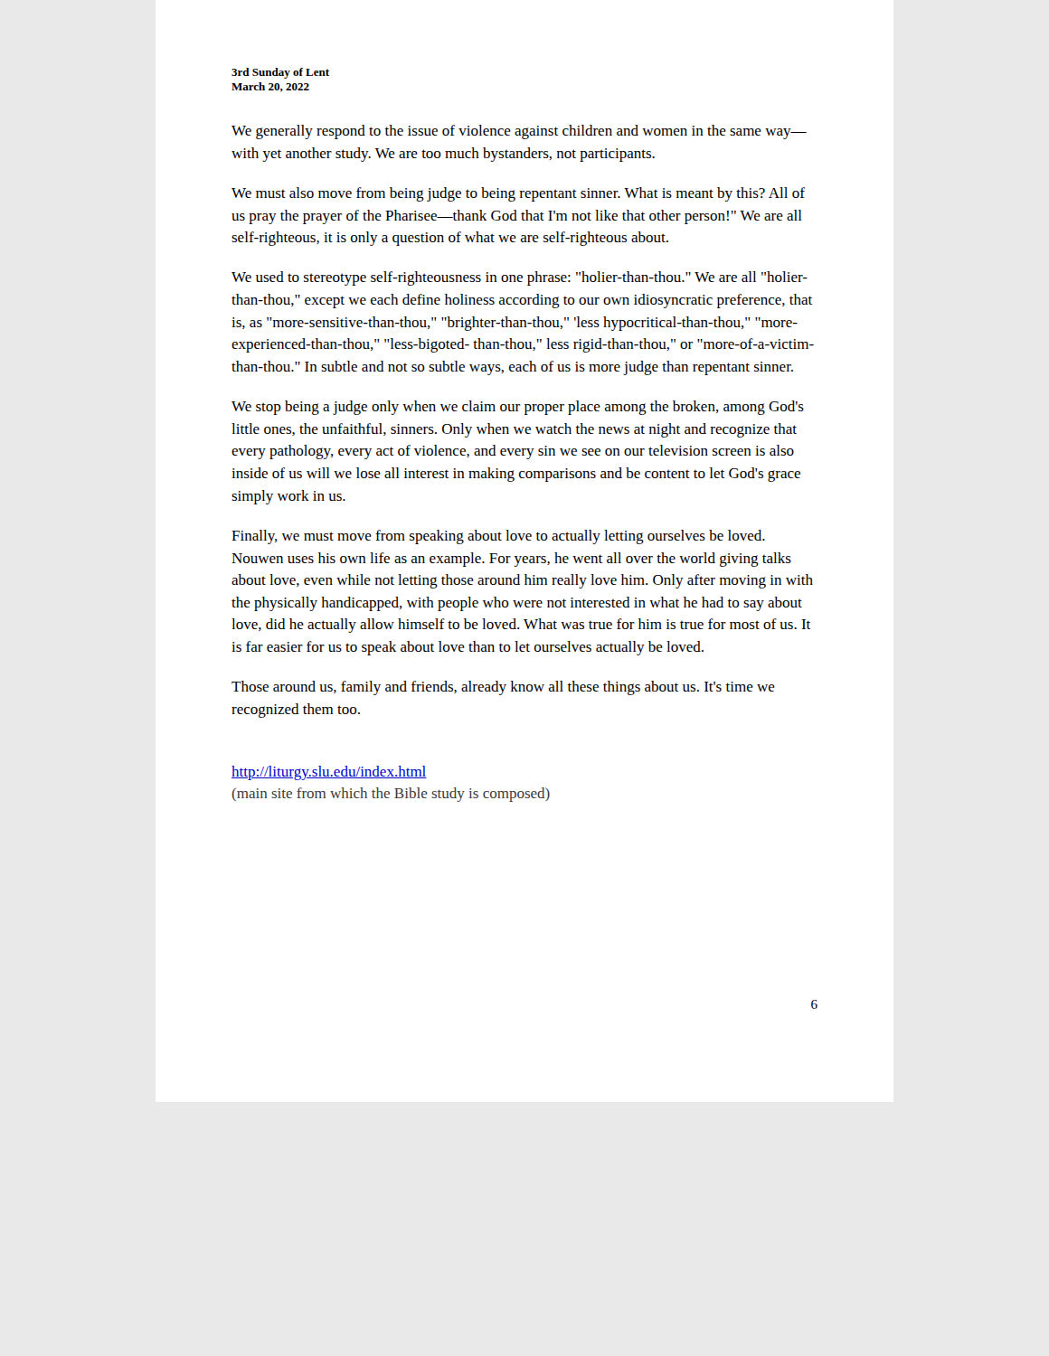3rd Sunday of Lent March 20, 2022
We generally respond to the issue of violence against children and women in the same way—with yet another study. We are too much bystanders, not participants.
We must also move from being judge to being repentant sinner. What is meant by this? All of us pray the prayer of the Pharisee—thank God that I'm not like that other person!" We are all self-righteous, it is only a question of what we are self-righteous about.
We used to stereotype self-righteousness in one phrase: "holier-than-thou." We are all "holier-than-thou," except we each define holiness according to our own idiosyncratic preference, that is, as "more-sensitive-than-thou," "brighter-than-thou," 'less hypocritical-than-thou," "more-experienced-than-thou," "less-bigoted- than-thou," less rigid-than-thou," or "more-of-a-victim-than-thou." In subtle and not so subtle ways, each of us is more judge than repentant sinner.
We stop being a judge only when we claim our proper place among the broken, among God's little ones, the unfaithful, sinners. Only when we watch the news at night and recognize that every pathology, every act of violence, and every sin we see on our television screen is also inside of us will we lose all interest in making comparisons and be content to let God's grace simply work in us.
Finally, we must move from speaking about love to actually letting ourselves be loved. Nouwen uses his own life as an example. For years, he went all over the world giving talks about love, even while not letting those around him really love him. Only after moving in with the physically handicapped, with people who were not interested in what he had to say about love, did he actually allow himself to be loved. What was true for him is true for most of us. It is far easier for us to speak about love than to let ourselves actually be loved.
Those around us, family and friends, already know all these things about us. It's time we recognized them too.
http://liturgy.slu.edu/index.html
(main site from which the Bible study is composed)
6